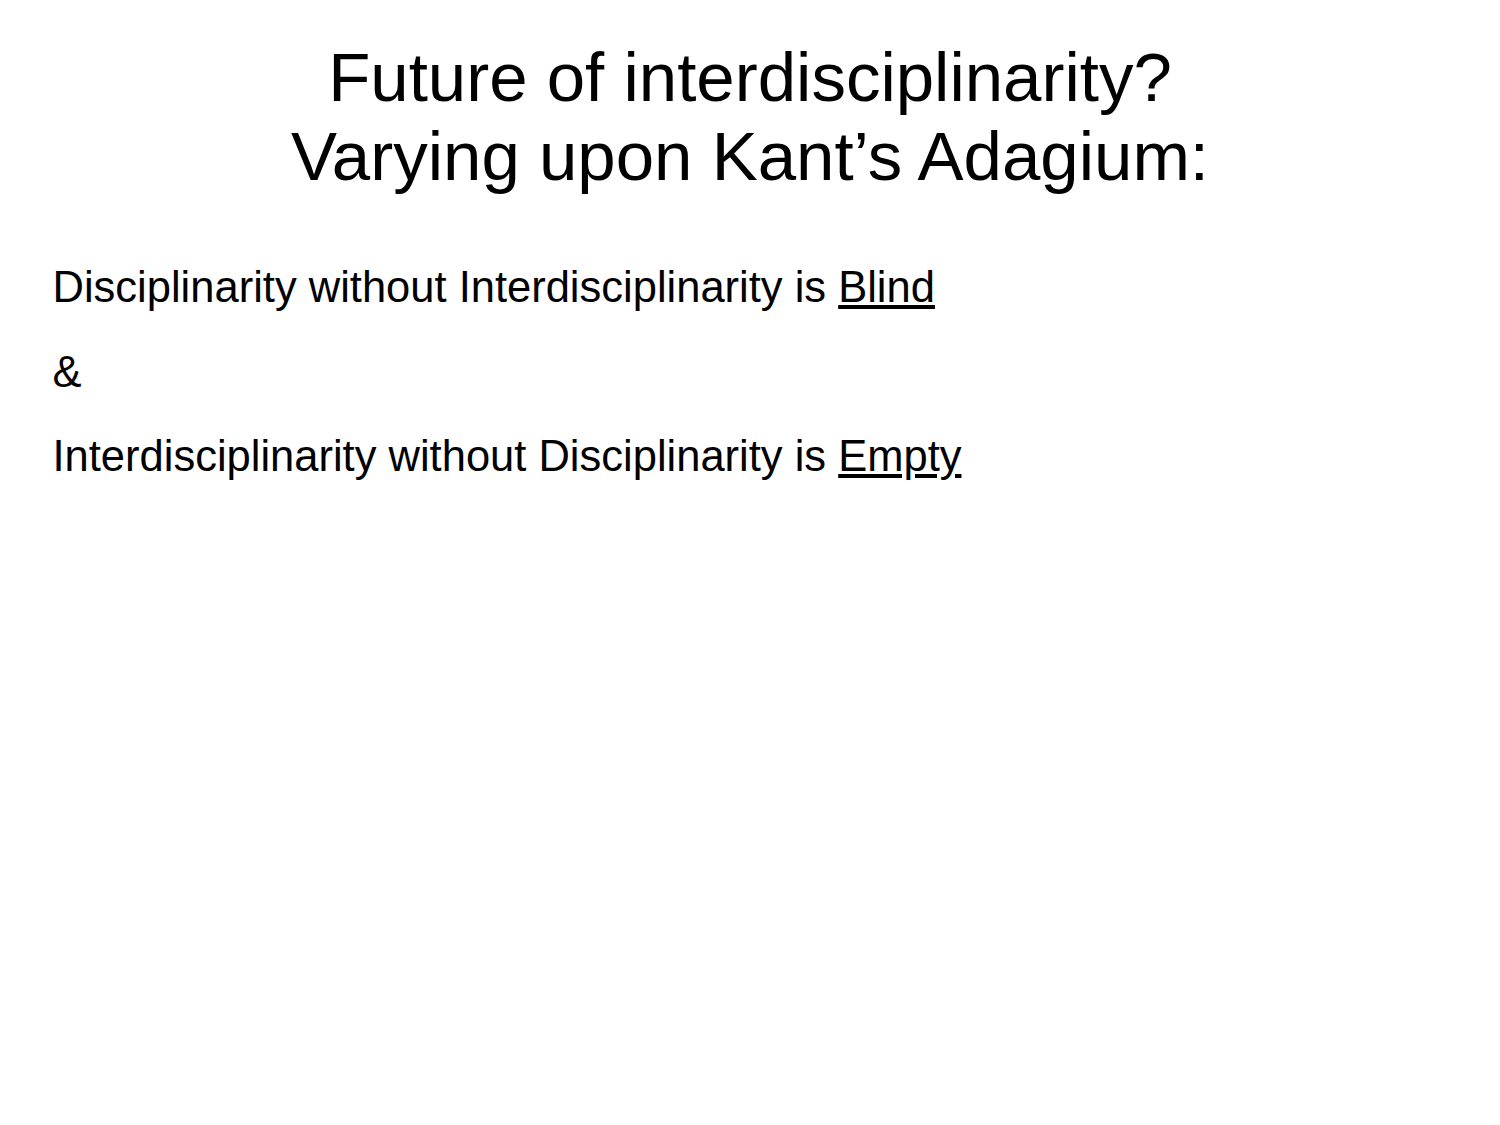Future of interdisciplinarity?
Varying upon Kant’s Adagium:
Disciplinarity without Interdisciplinarity is Blind
&
Interdisciplinarity without Disciplinarity is Empty